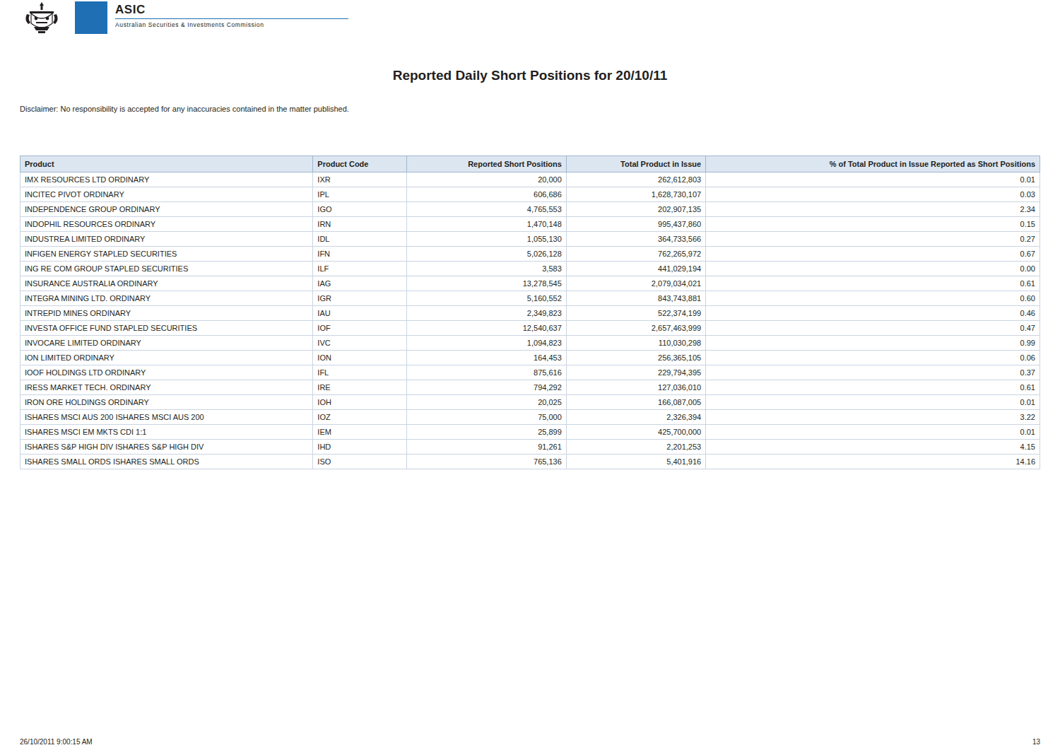ASIC
Australian Securities & Investments Commission
Reported Daily Short Positions for 20/10/11
Disclaimer: No responsibility is accepted for any inaccuracies contained in the matter published.
| Product | Product Code | Reported Short Positions | Total Product in Issue | % of Total Product in Issue Reported as Short Positions |
| --- | --- | --- | --- | --- |
| IMX RESOURCES LTD ORDINARY | IXR | 20,000 | 262,612,803 | 0.01 |
| INCITEC PIVOT ORDINARY | IPL | 606,686 | 1,628,730,107 | 0.03 |
| INDEPENDENCE GROUP ORDINARY | IGO | 4,765,553 | 202,907,135 | 2.34 |
| INDOPHIL RESOURCES ORDINARY | IRN | 1,470,148 | 995,437,860 | 0.15 |
| INDUSTREA LIMITED ORDINARY | IDL | 1,055,130 | 364,733,566 | 0.27 |
| INFIGEN ENERGY STAPLED SECURITIES | IFN | 5,026,128 | 762,265,972 | 0.67 |
| ING RE COM GROUP STAPLED SECURITIES | ILF | 3,583 | 441,029,194 | 0.00 |
| INSURANCE AUSTRALIA ORDINARY | IAG | 13,278,545 | 2,079,034,021 | 0.61 |
| INTEGRA MINING LTD. ORDINARY | IGR | 5,160,552 | 843,743,881 | 0.60 |
| INTREPID MINES ORDINARY | IAU | 2,349,823 | 522,374,199 | 0.46 |
| INVESTA OFFICE FUND STAPLED SECURITIES | IOF | 12,540,637 | 2,657,463,999 | 0.47 |
| INVOCARE LIMITED ORDINARY | IVC | 1,094,823 | 110,030,298 | 0.99 |
| ION LIMITED ORDINARY | ION | 164,453 | 256,365,105 | 0.06 |
| IOOF HOLDINGS LTD ORDINARY | IFL | 875,616 | 229,794,395 | 0.37 |
| IRESS MARKET TECH. ORDINARY | IRE | 794,292 | 127,036,010 | 0.61 |
| IRON ORE HOLDINGS ORDINARY | IOH | 20,025 | 166,087,005 | 0.01 |
| ISHARES MSCI AUS 200 ISHARES MSCI AUS 200 | IOZ | 75,000 | 2,326,394 | 3.22 |
| ISHARES MSCI EM MKTS CDI 1:1 | IEM | 25,899 | 425,700,000 | 0.01 |
| ISHARES S&P HIGH DIV ISHARES S&P HIGH DIV | IHD | 91,261 | 2,201,253 | 4.15 |
| ISHARES SMALL ORDS ISHARES SMALL ORDS | ISO | 765,136 | 5,401,916 | 14.16 |
26/10/2011 9:00:15 AM 13